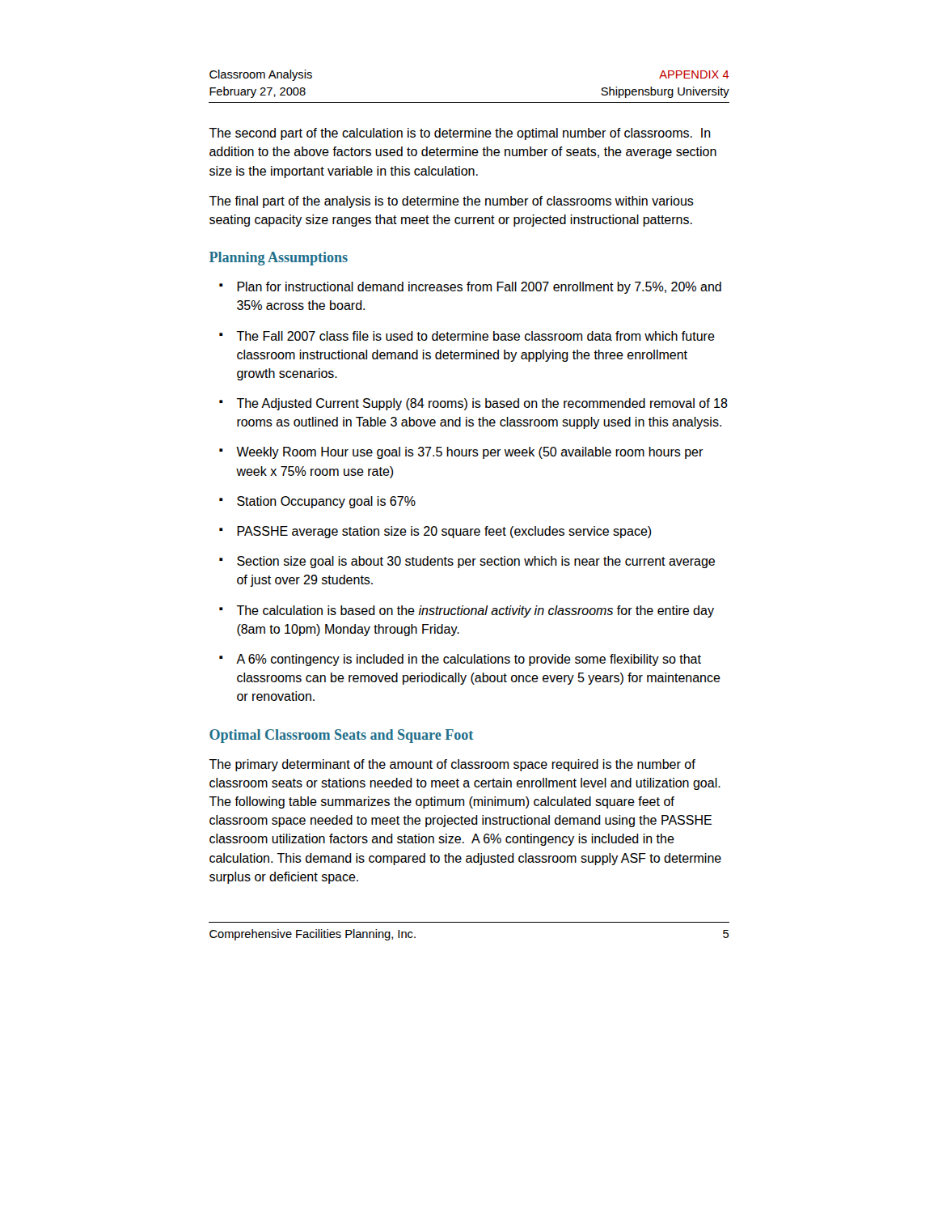Classroom Analysis
February 27, 2008
APPENDIX 4
Shippensburg University
The second part of the calculation is to determine the optimal number of classrooms. In addition to the above factors used to determine the number of seats, the average section size is the important variable in this calculation.
The final part of the analysis is to determine the number of classrooms within various seating capacity size ranges that meet the current or projected instructional patterns.
Planning Assumptions
Plan for instructional demand increases from Fall 2007 enrollment by 7.5%, 20% and 35% across the board.
The Fall 2007 class file is used to determine base classroom data from which future classroom instructional demand is determined by applying the three enrollment growth scenarios.
The Adjusted Current Supply (84 rooms) is based on the recommended removal of 18 rooms as outlined in Table 3 above and is the classroom supply used in this analysis.
Weekly Room Hour use goal is 37.5 hours per week (50 available room hours per week x 75% room use rate)
Station Occupancy goal is 67%
PASSHE average station size is 20 square feet (excludes service space)
Section size goal is about 30 students per section which is near the current average of just over 29 students.
The calculation is based on the instructional activity in classrooms for the entire day (8am to 10pm) Monday through Friday.
A 6% contingency is included in the calculations to provide some flexibility so that classrooms can be removed periodically (about once every 5 years) for maintenance or renovation.
Optimal Classroom Seats and Square Foot
The primary determinant of the amount of classroom space required is the number of classroom seats or stations needed to meet a certain enrollment level and utilization goal. The following table summarizes the optimum (minimum) calculated square feet of classroom space needed to meet the projected instructional demand using the PASSHE classroom utilization factors and station size. A 6% contingency is included in the calculation. This demand is compared to the adjusted classroom supply ASF to determine surplus or deficient space.
Comprehensive Facilities Planning, Inc.
5